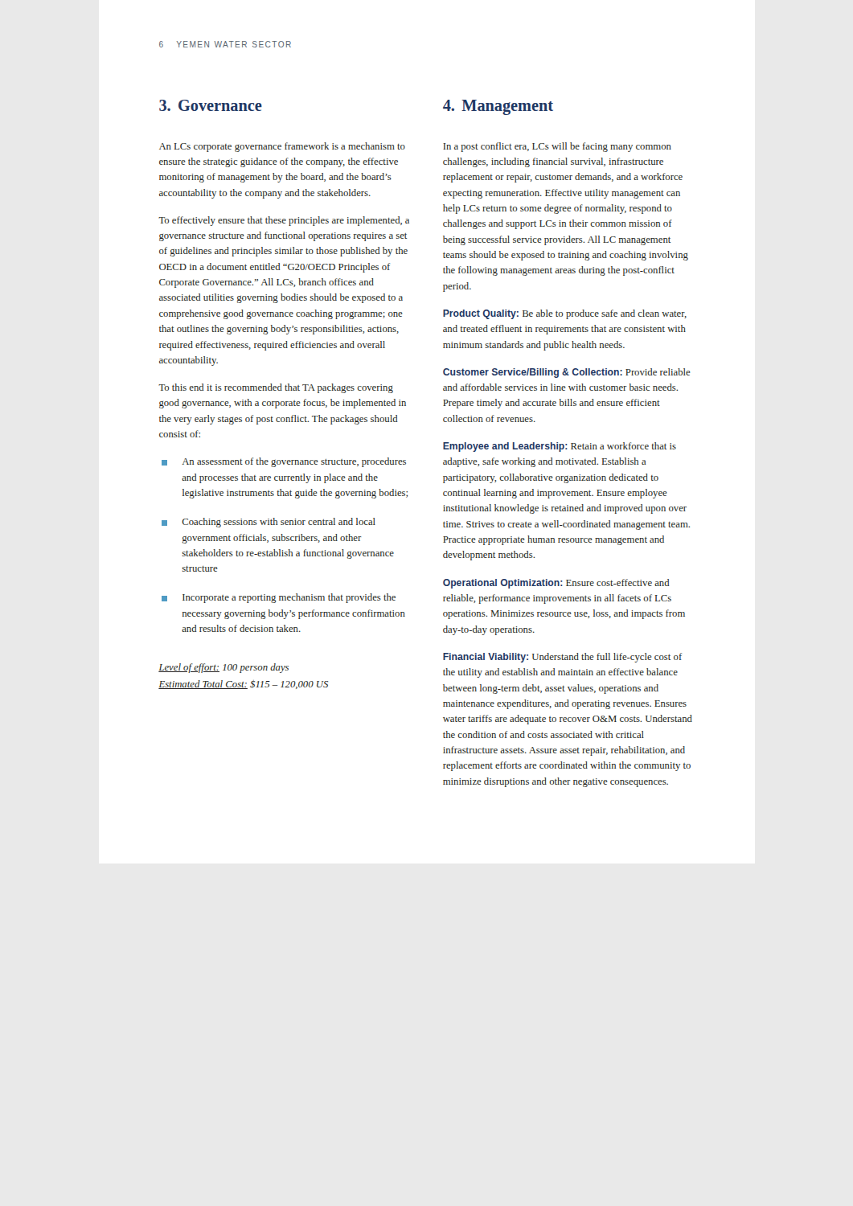6 YEMEN WATER SECTOR
3. Governance
An LCs corporate governance framework is a mechanism to ensure the strategic guidance of the company, the effective monitoring of management by the board, and the board’s accountability to the company and the stakeholders.
To effectively ensure that these principles are implemented, a governance structure and functional operations requires a set of guidelines and principles similar to those published by the OECD in a document entitled “G20/OECD Principles of Corporate Governance.” All LCs, branch offices and associated utilities governing bodies should be exposed to a comprehensive good governance coaching programme; one that outlines the governing body’s responsibilities, actions, required effectiveness, required efficiencies and overall accountability.
To this end it is recommended that TA packages covering good governance, with a corporate focus, be implemented in the very early stages of post conflict. The packages should consist of:
An assessment of the governance structure, procedures and processes that are currently in place and the legislative instruments that guide the governing bodies;
Coaching sessions with senior central and local government officials, subscribers, and other stakeholders to re-establish a functional governance structure
Incorporate a reporting mechanism that provides the necessary governing body’s performance confirmation and results of decision taken.
Level of effort: 100 person days
Estimated Total Cost: $115 – 120,000 US
4. Management
In a post conflict era, LCs will be facing many common challenges, including financial survival, infrastructure replacement or repair, customer demands, and a workforce expecting remuneration. Effective utility management can help LCs return to some degree of normality, respond to challenges and support LCs in their common mission of being successful service providers. All LC management teams should be exposed to training and coaching involving the following management areas during the post-conflict period.
Product Quality: Be able to produce safe and clean water, and treated effluent in requirements that are consistent with minimum standards and public health needs.
Customer Service/Billing & Collection: Provide reliable and affordable services in line with customer basic needs. Prepare timely and accurate bills and ensure efficient collection of revenues.
Employee and Leadership: Retain a workforce that is adaptive, safe working and motivated. Establish a participatory, collaborative organization dedicated to continual learning and improvement. Ensure employee institutional knowledge is retained and improved upon over time. Strives to create a well-coordinated management team. Practice appropriate human resource management and development methods.
Operational Optimization: Ensure cost-effective and reliable, performance improvements in all facets of LCs operations. Minimizes resource use, loss, and impacts from day-to-day operations.
Financial Viability: Understand the full life-cycle cost of the utility and establish and maintain an effective balance between long-term debt, asset values, operations and maintenance expenditures, and operating revenues. Ensures water tariffs are adequate to recover O&M costs. Understand the condition of and costs associated with critical infrastructure assets. Assure asset repair, rehabilitation, and replacement efforts are coordinated within the community to minimize disruptions and other negative consequences.